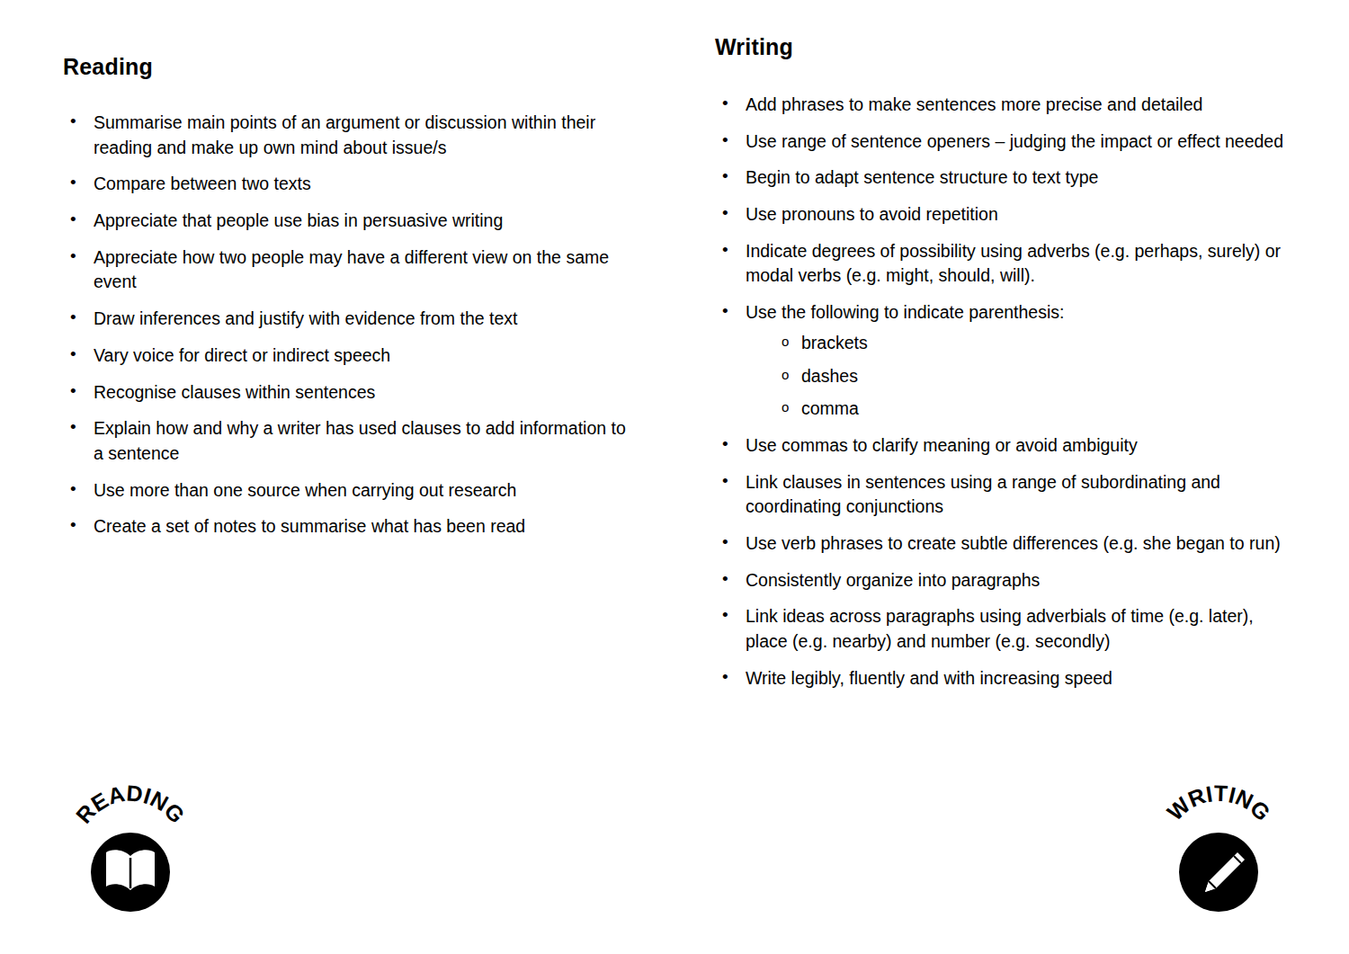Reading
Summarise main points of an argument or discussion within their reading and make up own mind about issue/s
Compare between two texts
Appreciate that people use bias in persuasive writing
Appreciate how two people may have a different view on the same event
Draw inferences and justify with evidence from the text
Vary voice for direct or indirect speech
Recognise clauses within sentences
Explain how and why a writer has used clauses to add information to a sentence
Use more than one source when carrying out research
Create a set of notes to summarise what has been read
Writing
Add phrases to make sentences more precise and detailed
Use range of sentence openers – judging the impact or effect needed
Begin to adapt sentence structure to text type
Use pronouns to avoid repetition
Indicate degrees of possibility using adverbs (e.g. perhaps, surely) or modal verbs (e.g. might, should, will).
Use the following to indicate parenthesis:
brackets
dashes
comma
Use commas to clarify meaning or avoid ambiguity
Link clauses in sentences using a range of subordinating and coordinating conjunctions
Use verb phrases to create subtle differences (e.g. she began to run)
Consistently organize into paragraphs
Link ideas across paragraphs using adverbials of time (e.g. later), place (e.g. nearby) and number (e.g. secondly)
Write legibly, fluently and with increasing speed
READING
WRITING